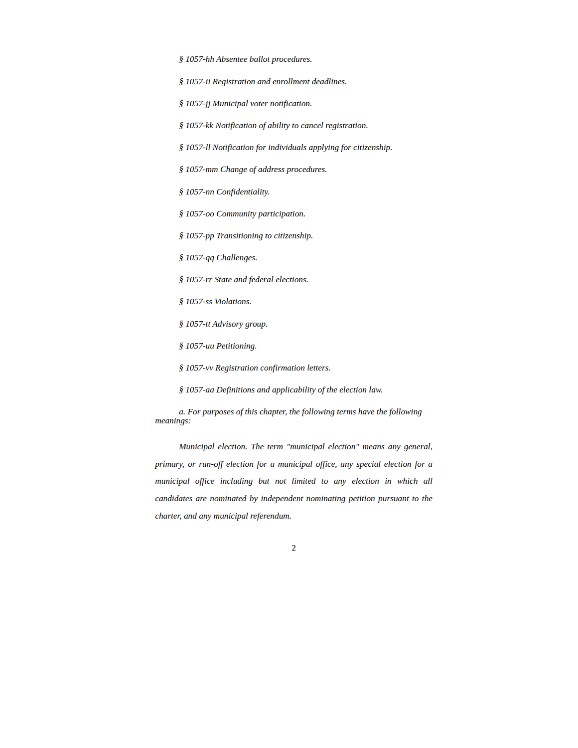§ 1057-hh Absentee ballot procedures.
§ 1057-ii Registration and enrollment deadlines.
§ 1057-jj Municipal voter notification.
§ 1057-kk Notification of ability to cancel registration.
§ 1057-ll Notification for individuals applying for citizenship.
§ 1057-mm Change of address procedures.
§ 1057-nn Confidentiality.
§ 1057-oo Community participation.
§ 1057-pp Transitioning to citizenship.
§ 1057-qq Challenges.
§ 1057-rr State and federal elections.
§ 1057-ss Violations.
§ 1057-tt Advisory group.
§ 1057-uu Petitioning.
§ 1057-vv Registration confirmation letters.
§ 1057-aa Definitions and applicability of the election law.
a. For purposes of this chapter, the following terms have the following meanings:
Municipal election. The term "municipal election" means any general, primary, or run-off election for a municipal office, any special election for a municipal office including but not limited to any election in which all candidates are nominated by independent nominating petition pursuant to the charter, and any municipal referendum.
2